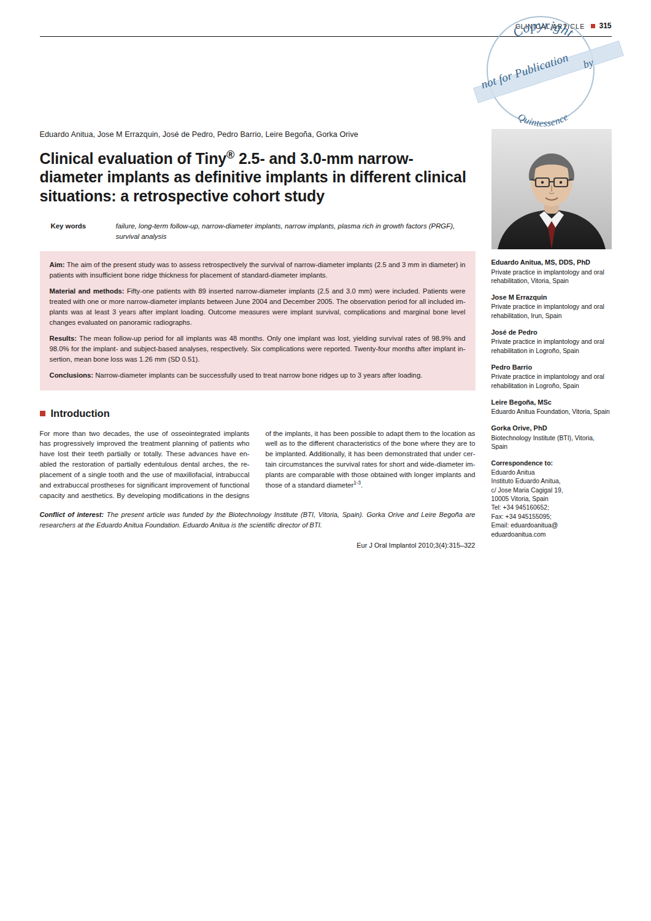Copyright Quintessence
not for Publication
by
Clinical Article
315
Eduardo Anitua, Jose M Errazquin, José de Pedro, Pedro Barrio, Leire Begoña, Gorka Orive
Clinical evaluation of Tiny® 2.5- and 3.0-mm narrow-diameter implants as definitive implants in different clinical situations: a retrospective cohort study
Key words
failure, long-term follow-up, narrow-diameter implants, narrow implants, plasma rich in growth factors (PRGF), survival analysis
Aim: The aim of the present study was to assess retrospectively the survival of narrow-diameter implants (2.5 and 3 mm in diameter) in patients with insufficient bone ridge thickness for placement of standard-diameter implants.
Material and methods: Fifty-one patients with 89 inserted narrow-diameter implants (2.5 and 3.0 mm) were included. Patients were treated with one or more narrow-diameter implants between June 2004 and December 2005. The observation period for all included implants was at least 3 years after implant loading. Outcome measures were implant survival, complications and marginal bone level changes evaluated on panoramic radiographs.
Results: The mean follow-up period for all implants was 48 months. Only one implant was lost, yielding survival rates of 98.9% and 98.0% for the implant- and subject-based analyses, respectively. Six complications were reported. Twenty-four months after implant insertion, mean bone loss was 1.26 mm (SD 0.51).
Conclusions: Narrow-diameter implants can be successfully used to treat narrow bone ridges up to 3 years after loading.
Introduction
For more than two decades, the use of osseointegrated implants has progressively improved the treatment planning of patients who have lost their teeth partially or totally. These advances have enabled the restoration of partially edentulous dental arches, the replacement of a single tooth and the use of maxillofacial, intrabuccal and extrabuccal prostheses for significant improvement of functional capacity and aesthetics. By developing modifications in the designs of the implants, it has been possible to adapt them to the location as well as to the different characteristics of the bone where they are to be implanted. Additionally, it has been demonstrated that under certain circumstances the survival rates for short and wide-diameter implants are comparable with those obtained with longer implants and those of a standard diameter1-3.
Conflict of interest: The present article was funded by the Biotechnology Institute (BTI, Vitoria, Spain). Gorka Orive and Leire Begoña are researchers at the Eduardo Anitua Foundation. Eduardo Anitua is the scientific director of BTI.
Eur J Oral Implantol 2010;3(4):315–322
Eduardo Anitua, MS, DDS, PhD Private practice in implantology and oral rehabilitation, Vitoria, Spain
Jose M Errazquin Private practice in implantology and oral rehabilitation, Irun, Spain
José de Pedro Private practice in implantology and oral rehabilitation in Logroño, Spain
Pedro Barrio Private practice in implantology and oral rehabilitation in Logroño, Spain
Leire Begoña, MSc Eduardo Anitua Foundation, Vitoria, Spain
Gorka Orive, PhD Biotechnology Institute (BTI), Vitoria, Spain
Correspondence to: Eduardo Anitua
Instituto Eduardo Anitua,
c/ Jose Maria Cagigal 19,
10005 Vitoria, Spain
Tel: +34 945160652;
Fax: +34 945155095;
Email: eduardoanitua@ eduardoanitua.com